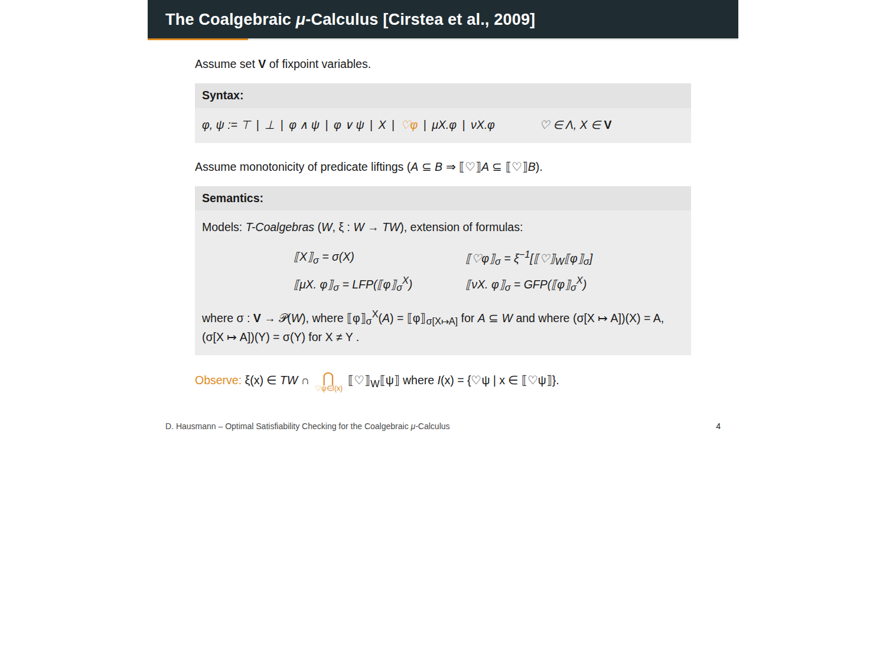The Coalgebraic μ-Calculus [Cirstea et al., 2009]
Assume set V of fixpoint variables.
Syntax:
φ, ψ := ⊤ | ⊥ | φ ∧ ψ | φ ∨ ψ | X | ♡φ | μX.φ | νX.φ ♡ ∈ Λ, X ∈ V
Assume monotonicity of predicate liftings (A ⊆ B ⇒ ⟦♡⟧A ⊆ ⟦♡⟧B).
Semantics:
Models: T-Coalgebras (W, ξ : W → TW), extension of formulas:
| ⟦X⟧ σ = σ(X) | ⟦♡φ⟧ σ = ξ −1 [⟦♡⟧ W ⟦φ⟧ σ ] |
| ⟦μX. φ⟧ σ = LFP(⟦φ⟧ σ X ) | ⟦νX. φ⟧ σ = GFP(⟦φ⟧ σ X ) |
where σ : V → 𝒫(W), where ⟦φ⟧σX(A) = ⟦φ⟧σ[X↦A] for A ⊆ W and where (σ[X ↦ A])(X) = A, (σ[X ↦ A])(Y) = σ(Y) for X ≠ Y .
Observe: ξ(x) ∈ TW ∩ ⋂♡ψ∈I(x) ⟦♡⟧W⟦ψ⟧ where I(x) = {♡ψ | x ∈ ⟦♡ψ⟧}.
D. Hausmann – Optimal Satisfiability Checking for the Coalgebraic μ-Calculus 4